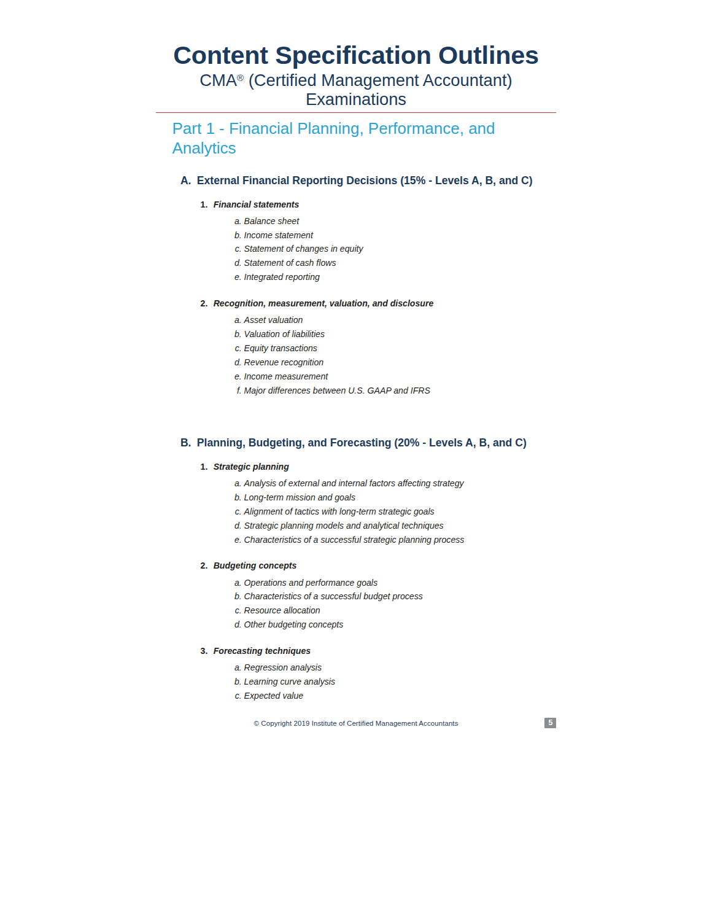Content Specification Outlines
CMA® (Certified Management Accountant) Examinations
Part 1 - Financial Planning, Performance, and Analytics
A. External Financial Reporting Decisions (15% - Levels A, B, and C)
1. Financial statements
a. Balance sheet
b. Income statement
c. Statement of changes in equity
d. Statement of cash flows
e. Integrated reporting
2. Recognition, measurement, valuation, and disclosure
a. Asset valuation
b. Valuation of liabilities
c. Equity transactions
d. Revenue recognition
e. Income measurement
f. Major differences between U.S. GAAP and IFRS
B. Planning, Budgeting, and Forecasting (20% - Levels A, B, and C)
1. Strategic planning
a. Analysis of external and internal factors affecting strategy
b. Long-term mission and goals
c. Alignment of tactics with long-term strategic goals
d. Strategic planning models and analytical techniques
e. Characteristics of a successful strategic planning process
2. Budgeting concepts
a. Operations and performance goals
b. Characteristics of a successful budget process
c. Resource allocation
d. Other budgeting concepts
3. Forecasting techniques
a. Regression analysis
b. Learning curve analysis
c. Expected value
© Copyright 2019 Institute of Certified Management Accountants
5